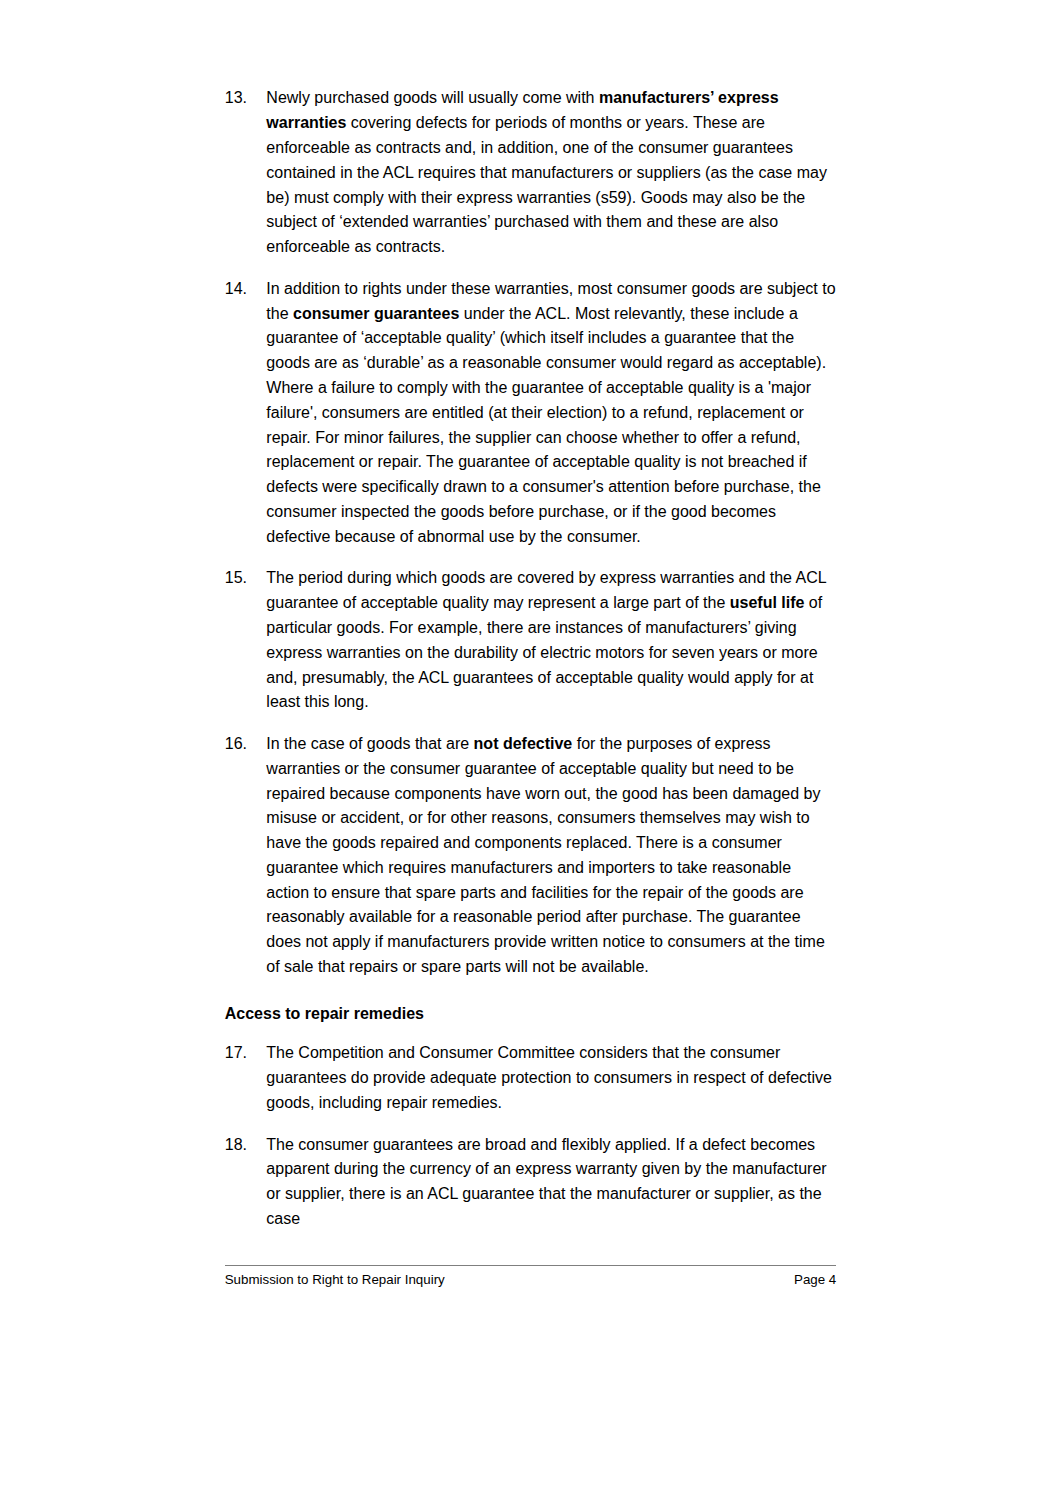13. Newly purchased goods will usually come with manufacturers’ express warranties covering defects for periods of months or years. These are enforceable as contracts and, in addition, one of the consumer guarantees contained in the ACL requires that manufacturers or suppliers (as the case may be) must comply with their express warranties (s59). Goods may also be the subject of ‘extended warranties’ purchased with them and these are also enforceable as contracts.
14. In addition to rights under these warranties, most consumer goods are subject to the consumer guarantees under the ACL. Most relevantly, these include a guarantee of ‘acceptable quality’ (which itself includes a guarantee that the goods are as ‘durable’ as a reasonable consumer would regard as acceptable). Where a failure to comply with the guarantee of acceptable quality is a 'major failure', consumers are entitled (at their election) to a refund, replacement or repair. For minor failures, the supplier can choose whether to offer a refund, replacement or repair. The guarantee of acceptable quality is not breached if defects were specifically drawn to a consumer's attention before purchase, the consumer inspected the goods before purchase, or if the good becomes defective because of abnormal use by the consumer.
15. The period during which goods are covered by express warranties and the ACL guarantee of acceptable quality may represent a large part of the useful life of particular goods. For example, there are instances of manufacturers’ giving express warranties on the durability of electric motors for seven years or more and, presumably, the ACL guarantees of acceptable quality would apply for at least this long.
16. In the case of goods that are not defective for the purposes of express warranties or the consumer guarantee of acceptable quality but need to be repaired because components have worn out, the good has been damaged by misuse or accident, or for other reasons, consumers themselves may wish to have the goods repaired and components replaced. There is a consumer guarantee which requires manufacturers and importers to take reasonable action to ensure that spare parts and facilities for the repair of the goods are reasonably available for a reasonable period after purchase. The guarantee does not apply if manufacturers provide written notice to consumers at the time of sale that repairs or spare parts will not be available.
Access to repair remedies
17. The Competition and Consumer Committee considers that the consumer guarantees do provide adequate protection to consumers in respect of defective goods, including repair remedies.
18. The consumer guarantees are broad and flexibly applied. If a defect becomes apparent during the currency of an express warranty given by the manufacturer or supplier, there is an ACL guarantee that the manufacturer or supplier, as the case
Submission to Right to Repair Inquiry Page 4